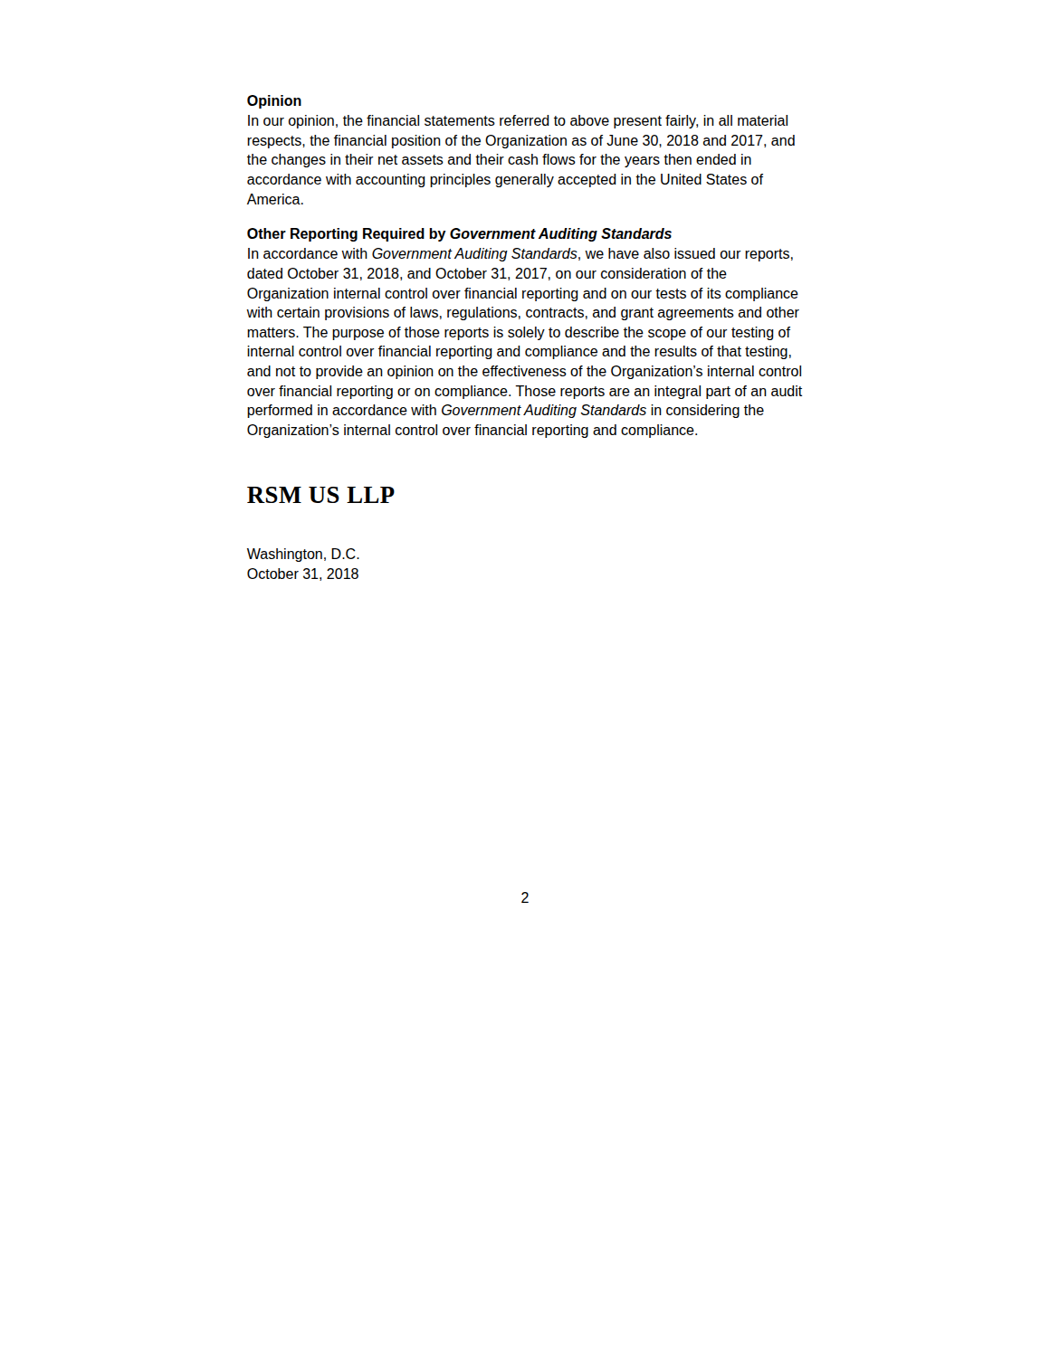Opinion
In our opinion, the financial statements referred to above present fairly, in all material respects, the financial position of the Organization as of June 30, 2018 and 2017, and the changes in their net assets and their cash flows for the years then ended in accordance with accounting principles generally accepted in the United States of America.
Other Reporting Required by Government Auditing Standards
In accordance with Government Auditing Standards, we have also issued our reports, dated October 31, 2018, and October 31, 2017, on our consideration of the Organization internal control over financial reporting and on our tests of its compliance with certain provisions of laws, regulations, contracts, and grant agreements and other matters. The purpose of those reports is solely to describe the scope of our testing of internal control over financial reporting and compliance and the results of that testing, and not to provide an opinion on the effectiveness of the Organization’s internal control over financial reporting or on compliance. Those reports are an integral part of an audit performed in accordance with Government Auditing Standards in considering the Organization’s internal control over financial reporting and compliance.
RSM US LLP
Washington, D.C.
October 31, 2018
2